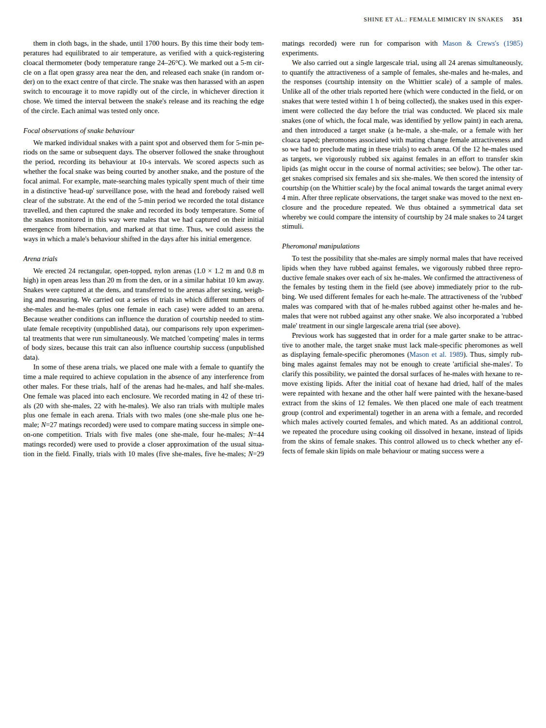Shine et al.: Female Mimicry in Snakes 351
them in cloth bags, in the shade, until 1700 hours. By this time their body temperatures had equilibrated to air temperature, as verified with a quick-registering cloacal thermometer (body temperature range 24–26°C). We marked out a 5-m circle on a flat open grassy area near the den, and released each snake (in random order) on to the exact centre of that circle. The snake was then harassed with an aspen switch to encourage it to move rapidly out of the circle, in whichever direction it chose. We timed the interval between the snake's release and its reaching the edge of the circle. Each animal was tested only once.
Focal observations of snake behaviour
We marked individual snakes with a paint spot and observed them for 5-min periods on the same or subsequent days. The observer followed the snake throughout the period, recording its behaviour at 10-s intervals. We scored aspects such as whether the focal snake was being courted by another snake, and the posture of the focal animal. For example, mate-searching males typically spent much of their time in a distinctive 'head-up' surveillance pose, with the head and forebody raised well clear of the substrate. At the end of the 5-min period we recorded the total distance travelled, and then captured the snake and recorded its body temperature. Some of the snakes monitored in this way were males that we had captured on their initial emergence from hibernation, and marked at that time. Thus, we could assess the ways in which a male's behaviour shifted in the days after his initial emergence.
Arena trials
We erected 24 rectangular, open-topped, nylon arenas (1.0 × 1.2 m and 0.8 m high) in open areas less than 20 m from the den, or in a similar habitat 10 km away. Snakes were captured at the dens, and transferred to the arenas after sexing, weighing and measuring. We carried out a series of trials in which different numbers of she-males and he-males (plus one female in each case) were added to an arena. Because weather conditions can influence the duration of courtship needed to stimulate female receptivity (unpublished data), our comparisons rely upon experimental treatments that were run simultaneously. We matched 'competing' males in terms of body sizes, because this trait can also influence courtship success (unpublished data).
In some of these arena trials, we placed one male with a female to quantify the time a male required to achieve copulation in the absence of any interference from other males. For these trials, half of the arenas had he-males, and half she-males. One female was placed into each enclosure. We recorded mating in 42 of these trials (20 with she-males, 22 with he-males). We also ran trials with multiple males plus one female in each arena. Trials with two males (one she-male plus one he-male; N=27 matings recorded) were used to compare mating success in simple one-on-one competition. Trials with five males (one she-male, four he-males; N=44 matings recorded) were used to provide a closer approximation of the usual situation in the field. Finally, trials with 10 males (five she-males, five he-males; N=29 matings recorded) were run for comparison with Mason & Crews's (1985) experiments.
We also carried out a single largescale trial, using all 24 arenas simultaneously, to quantify the attractiveness of a sample of females, she-males and he-males, and the responses (courtship intensity on the Whittier scale) of a sample of males. Unlike all of the other trials reported here (which were conducted in the field, or on snakes that were tested within 1 h of being collected), the snakes used in this experiment were collected the day before the trial was conducted. We placed six male snakes (one of which, the focal male, was identified by yellow paint) in each arena, and then introduced a target snake (a he-male, a she-male, or a female with her cloaca taped; pheromones associated with mating change female attractiveness and so we had to preclude mating in these trials) to each arena. Of the 12 he-males used as targets, we vigorously rubbed six against females in an effort to transfer skin lipids (as might occur in the course of normal activities; see below). The other target snakes comprised six females and six she-males. We then scored the intensity of courtship (on the Whittier scale) by the focal animal towards the target animal every 4 min. After three replicate observations, the target snake was moved to the next enclosure and the procedure repeated. We thus obtained a symmetrical data set whereby we could compare the intensity of courtship by 24 male snakes to 24 target stimuli.
Pheromonal manipulations
To test the possibility that she-males are simply normal males that have received lipids when they have rubbed against females, we vigorously rubbed three reproductive female snakes over each of six he-males. We confirmed the attractiveness of the females by testing them in the field (see above) immediately prior to the rubbing. We used different females for each he-male. The attractiveness of the 'rubbed' males was compared with that of he-males rubbed against other he-males and he-males that were not rubbed against any other snake. We also incorporated a 'rubbed male' treatment in our single largescale arena trial (see above).
Previous work has suggested that in order for a male garter snake to be attractive to another male, the target snake must lack male-specific pheromones as well as displaying female-specific pheromones (Mason et al. 1989). Thus, simply rubbing males against females may not be enough to create 'artificial she-males'. To clarify this possibility, we painted the dorsal surfaces of he-males with hexane to remove existing lipids. After the initial coat of hexane had dried, half of the males were repainted with hexane and the other half were painted with the hexane-based extract from the skins of 12 females. We then placed one male of each treatment group (control and experimental) together in an arena with a female, and recorded which males actively courted females, and which mated. As an additional control, we repeated the procedure using cooking oil dissolved in hexane, instead of lipids from the skins of female snakes. This control allowed us to check whether any effects of female skin lipids on male behaviour or mating success were a